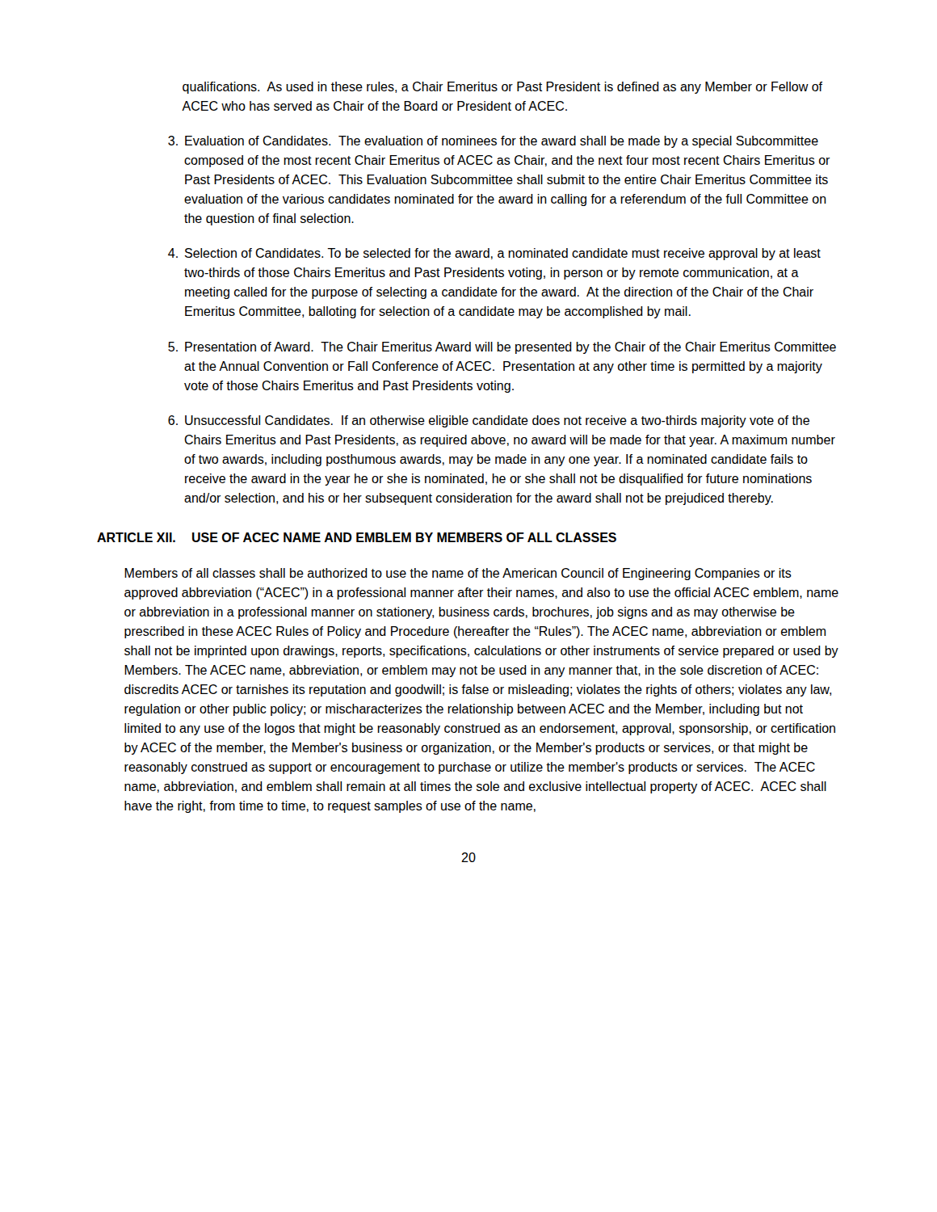qualifications. As used in these rules, a Chair Emeritus or Past President is defined as any Member or Fellow of ACEC who has served as Chair of the Board or President of ACEC.
Evaluation of Candidates. The evaluation of nominees for the award shall be made by a special Subcommittee composed of the most recent Chair Emeritus of ACEC as Chair, and the next four most recent Chairs Emeritus or Past Presidents of ACEC. This Evaluation Subcommittee shall submit to the entire Chair Emeritus Committee its evaluation of the various candidates nominated for the award in calling for a referendum of the full Committee on the question of final selection.
Selection of Candidates. To be selected for the award, a nominated candidate must receive approval by at least two-thirds of those Chairs Emeritus and Past Presidents voting, in person or by remote communication, at a meeting called for the purpose of selecting a candidate for the award. At the direction of the Chair of the Chair Emeritus Committee, balloting for selection of a candidate may be accomplished by mail.
Presentation of Award. The Chair Emeritus Award will be presented by the Chair of the Chair Emeritus Committee at the Annual Convention or Fall Conference of ACEC. Presentation at any other time is permitted by a majority vote of those Chairs Emeritus and Past Presidents voting.
Unsuccessful Candidates. If an otherwise eligible candidate does not receive a two-thirds majority vote of the Chairs Emeritus and Past Presidents, as required above, no award will be made for that year. A maximum number of two awards, including posthumous awards, may be made in any one year. If a nominated candidate fails to receive the award in the year he or she is nominated, he or she shall not be disqualified for future nominations and/or selection, and his or her subsequent consideration for the award shall not be prejudiced thereby.
ARTICLE XII. USE OF ACEC NAME AND EMBLEM BY MEMBERS OF ALL CLASSES
Members of all classes shall be authorized to use the name of the American Council of Engineering Companies or its approved abbreviation (“ACEC”) in a professional manner after their names, and also to use the official ACEC emblem, name or abbreviation in a professional manner on stationery, business cards, brochures, job signs and as may otherwise be prescribed in these ACEC Rules of Policy and Procedure (hereafter the “Rules”). The ACEC name, abbreviation or emblem shall not be imprinted upon drawings, reports, specifications, calculations or other instruments of service prepared or used by Members. The ACEC name, abbreviation, or emblem may not be used in any manner that, in the sole discretion of ACEC: discredits ACEC or tarnishes its reputation and goodwill; is false or misleading; violates the rights of others; violates any law, regulation or other public policy; or mischaracterizes the relationship between ACEC and the Member, including but not limited to any use of the logos that might be reasonably construed as an endorsement, approval, sponsorship, or certification by ACEC of the member, the Member's business or organization, or the Member's products or services, or that might be reasonably construed as support or encouragement to purchase or utilize the member's products or services. The ACEC name, abbreviation, and emblem shall remain at all times the sole and exclusive intellectual property of ACEC. ACEC shall have the right, from time to time, to request samples of use of the name,
20